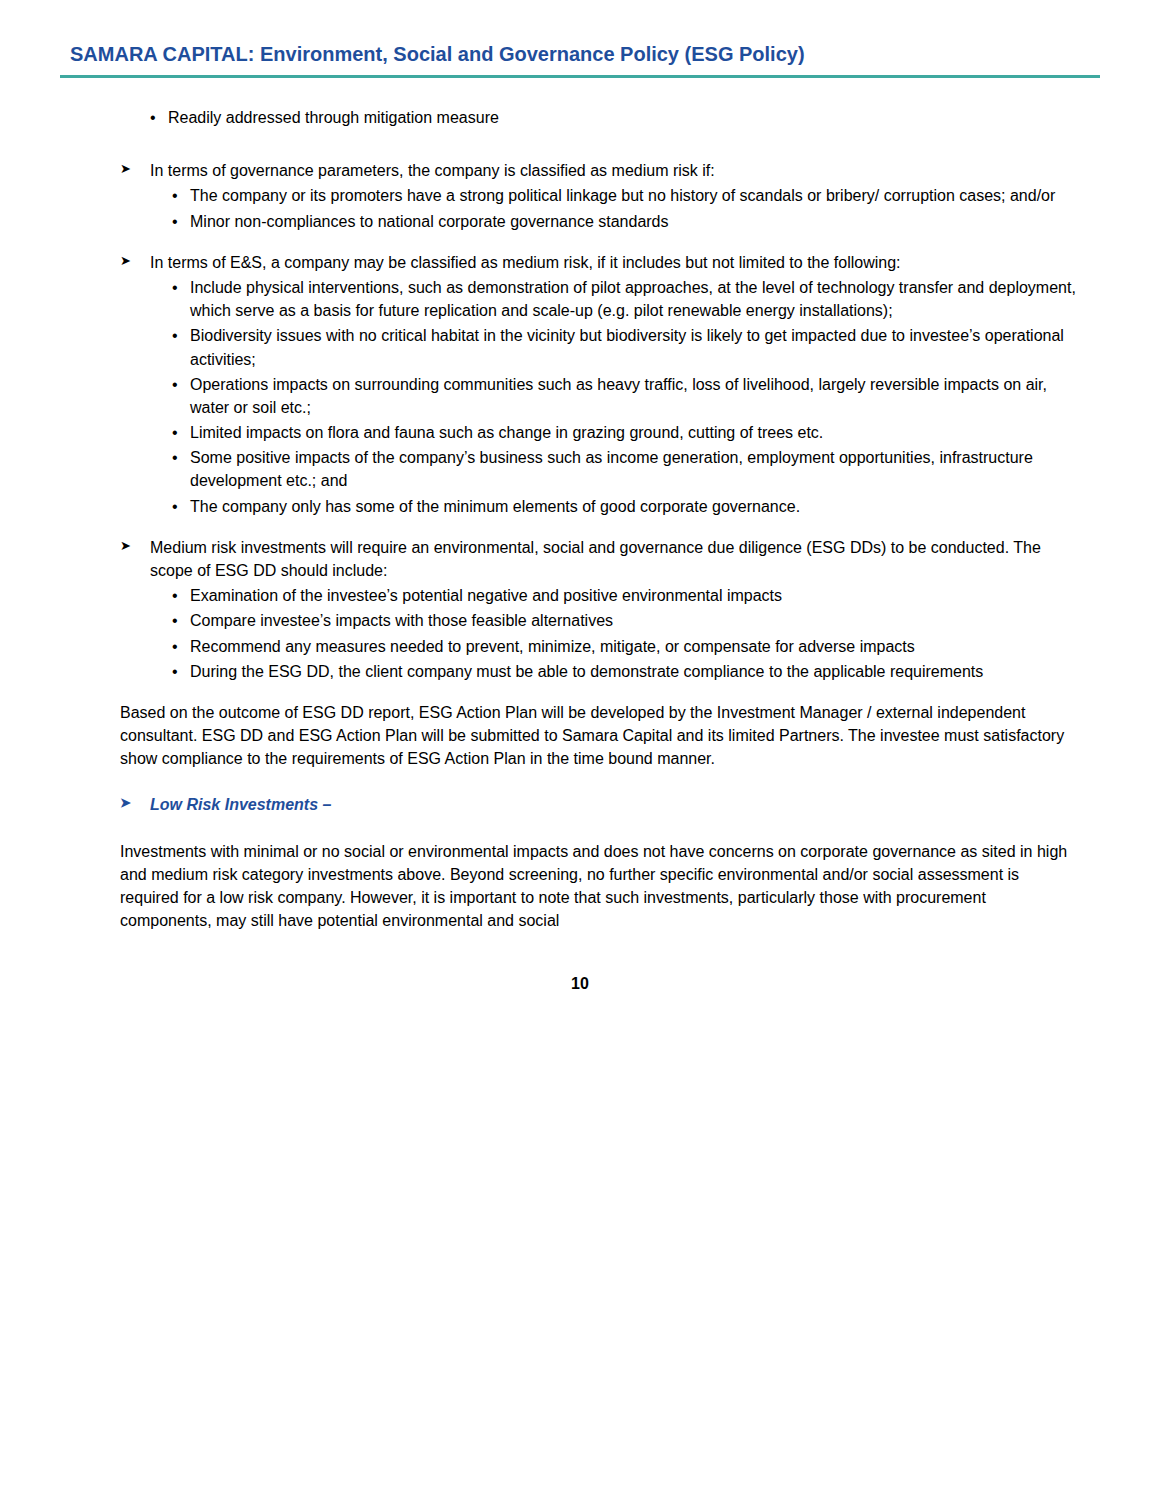SAMARA CAPITAL: Environment, Social and Governance Policy (ESG Policy)
Readily addressed through mitigation measure
In terms of governance parameters, the company is classified as medium risk if:
The company or its promoters have a strong political linkage but no history of scandals or bribery/ corruption cases; and/or
Minor non-compliances to national corporate governance standards
In terms of E&S, a company may be classified as medium risk, if it includes but not limited to the following:
Include physical interventions, such as demonstration of pilot approaches, at the level of technology transfer and deployment, which serve as a basis for future replication and scale-up (e.g. pilot renewable energy installations);
Biodiversity issues with no critical habitat in the vicinity but biodiversity is likely to get impacted due to investee’s operational activities;
Operations impacts on surrounding communities such as heavy traffic, loss of livelihood, largely reversible impacts on air, water or soil etc.;
Limited impacts on flora and fauna such as change in grazing ground, cutting of trees etc.
Some positive impacts of the company’s business such as income generation, employment opportunities, infrastructure development etc.; and
The company only has some of the minimum elements of good corporate governance.
Medium risk investments will require an environmental, social and governance due diligence (ESG DDs) to be conducted. The scope of ESG DD should include:
Examination of the investee’s potential negative and positive environmental impacts
Compare investee’s impacts with those feasible alternatives
Recommend any measures needed to prevent, minimize, mitigate, or compensate for adverse impacts
During the ESG DD, the client company must be able to demonstrate compliance to the applicable requirements
Based on the outcome of ESG DD report, ESG Action Plan will be developed by the Investment Manager / external independent consultant. ESG DD and ESG Action Plan will be submitted to Samara Capital and its limited Partners. The investee must satisfactory show compliance to the requirements of ESG Action Plan in the time bound manner.
Low Risk Investments –
Investments with minimal or no social or environmental impacts and does not have concerns on corporate governance as sited in high and medium risk category investments above. Beyond screening, no further specific environmental and/or social assessment is required for a low risk company. However, it is important to note that such investments, particularly those with procurement components, may still have potential environmental and social
10